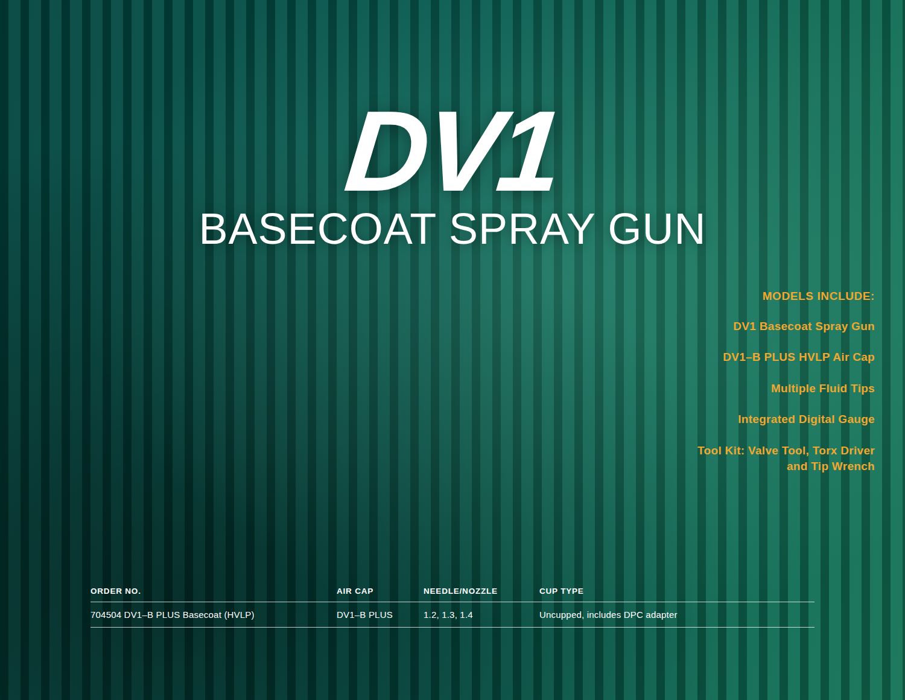DV1
Basecoat Spray Gun
Models Include:
DV1 Basecoat Spray Gun
DV1–B PLUS HVLP Air Cap
Multiple Fluid Tips
Integrated Digital Gauge
Tool Kit: Valve Tool, Torx Driver
and Tip Wrench
Ordering information for the DV1 Basecoat Spray Gun
| Order No. | Air Cap | Needle/Nozzle | Cup Type |
| --- | --- | --- | --- |
| 704504 DV1–B PLUS Basecoat (HVLP) | DV1–B PLUS | 1.2, 1.3, 1.4 | Uncupped, includes DPC adapter |